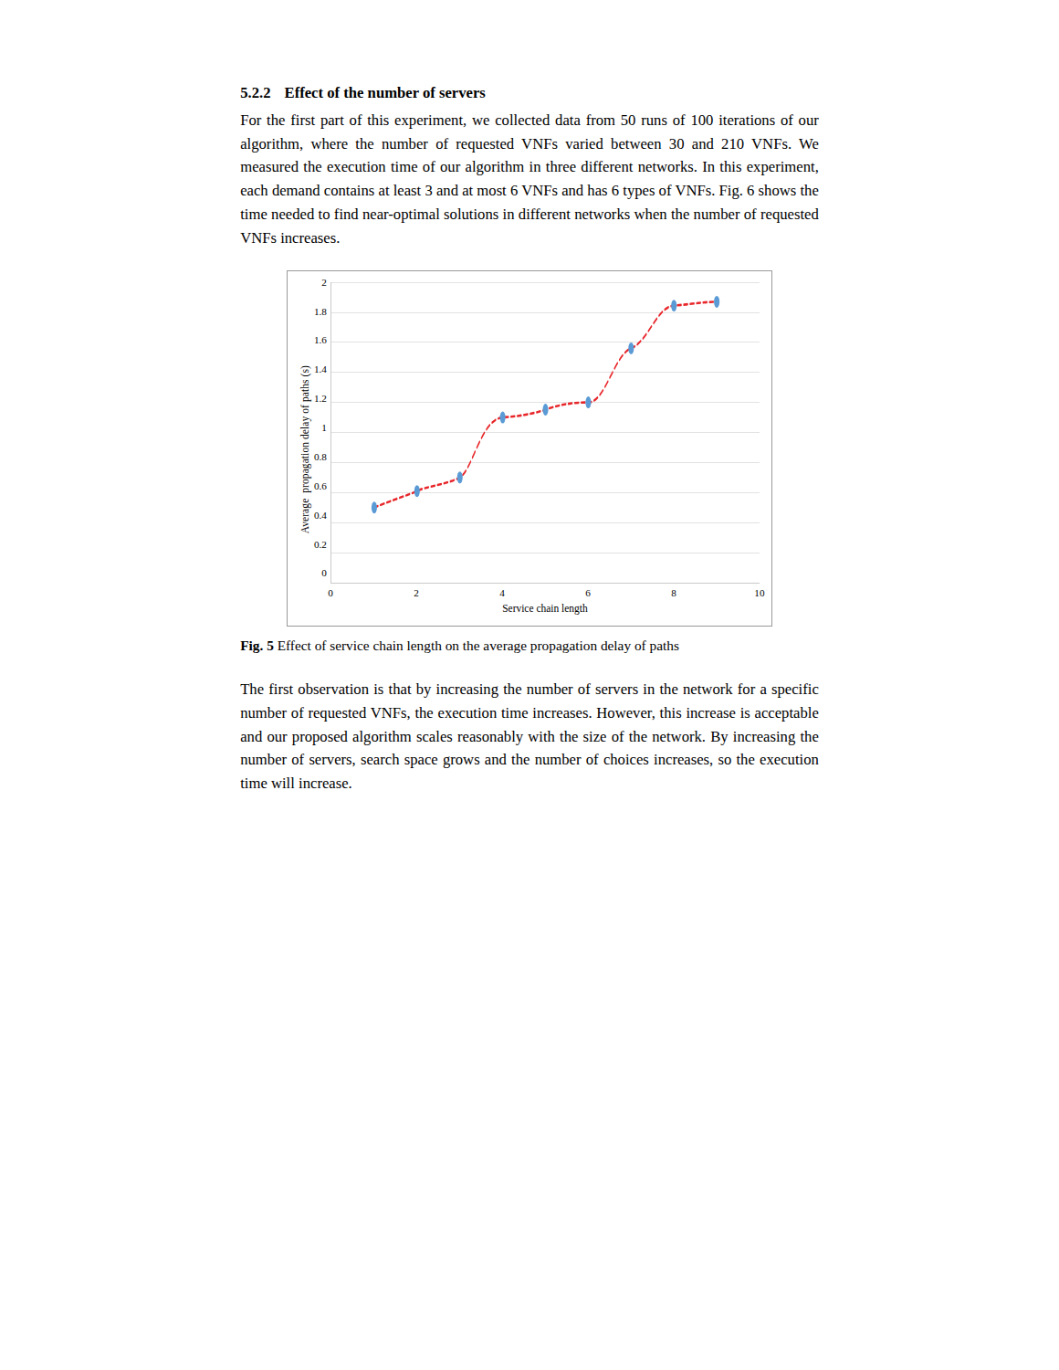5.2.2 Effect of the number of servers
For the first part of this experiment, we collected data from 50 runs of 100 iterations of our algorithm, where the number of requested VNFs varied between 30 and 210 VNFs. We measured the execution time of our algorithm in three different networks. In this experiment, each demand contains at least 3 and at most 6 VNFs and has 6 types of VNFs. Fig. 6 shows the time needed to find near-optimal solutions in different networks when the number of requested VNFs increases.
Average propagation delay of paths (s)
2 1.8 1.6 1.4 1.2 1 0.8 0.6 0.4 0.2 0
0 2 4 6 8 10
Service chain length
Fig. 5 Effect of service chain length on the average propagation delay of paths
The first observation is that by increasing the number of servers in the network for a specific number of requested VNFs, the execution time increases. However, this increase is acceptable and our proposed algorithm scales reasonably with the size of the network. By increasing the number of servers, search space grows and the number of choices increases, so the execution time will increase.